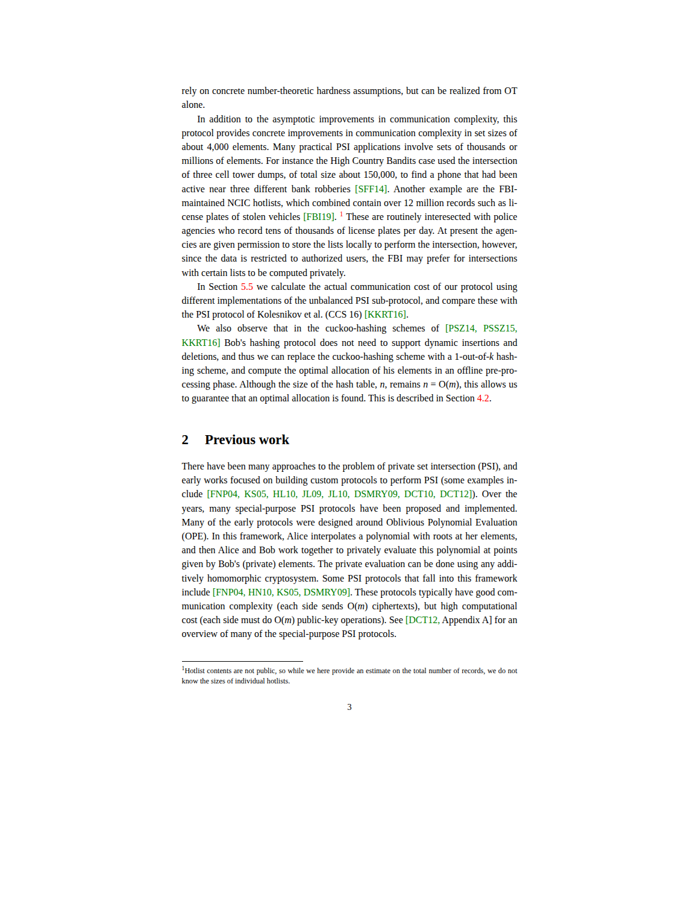rely on concrete number-theoretic hardness assumptions, but can be realized from OT alone.
In addition to the asymptotic improvements in communication complexity, this protocol provides concrete improvements in communication complexity in set sizes of about 4,000 elements. Many practical PSI applications involve sets of thousands or millions of elements. For instance the High Country Bandits case used the intersection of three cell tower dumps, of total size about 150,000, to find a phone that had been active near three different bank robberies [SFF14]. Another example are the FBI-maintained NCIC hotlists, which combined contain over 12 million records such as license plates of stolen vehicles [FBI19]. 1 These are routinely interesected with police agencies who record tens of thousands of license plates per day. At present the agencies are given permission to store the lists locally to perform the intersection, however, since the data is restricted to authorized users, the FBI may prefer for intersections with certain lists to be computed privately.
In Section 5.5 we calculate the actual communication cost of our protocol using different implementations of the unbalanced PSI sub-protocol, and compare these with the PSI protocol of Kolesnikov et al. (CCS 16) [KKRT16].
We also observe that in the cuckoo-hashing schemes of [PSZ14, PSSZ15, KKRT16] Bob's hashing protocol does not need to support dynamic insertions and deletions, and thus we can replace the cuckoo-hashing scheme with a 1-out-of-k hashing scheme, and compute the optimal allocation of his elements in an offline pre-processing phase. Although the size of the hash table, n, remains n = O(m), this allows us to guarantee that an optimal allocation is found. This is described in Section 4.2.
2 Previous work
There have been many approaches to the problem of private set intersection (PSI), and early works focused on building custom protocols to perform PSI (some examples include [FNP04, KS05, HL10, JL09, JL10, DSMRY09, DCT10, DCT12]). Over the years, many special-purpose PSI protocols have been proposed and implemented. Many of the early protocols were designed around Oblivious Polynomial Evaluation (OPE). In this framework, Alice interpolates a polynomial with roots at her elements, and then Alice and Bob work together to privately evaluate this polynomial at points given by Bob's (private) elements. The private evaluation can be done using any additively homomorphic cryptosystem. Some PSI protocols that fall into this framework include [FNP04, HN10, KS05, DSMRY09]. These protocols typically have good communication complexity (each side sends O(m) ciphertexts), but high computational cost (each side must do O(m) public-key operations). See [DCT12, Appendix A] for an overview of many of the special-purpose PSI protocols.
1 Hotlist contents are not public, so while we here provide an estimate on the total number of records, we do not know the sizes of individual hotlists.
3